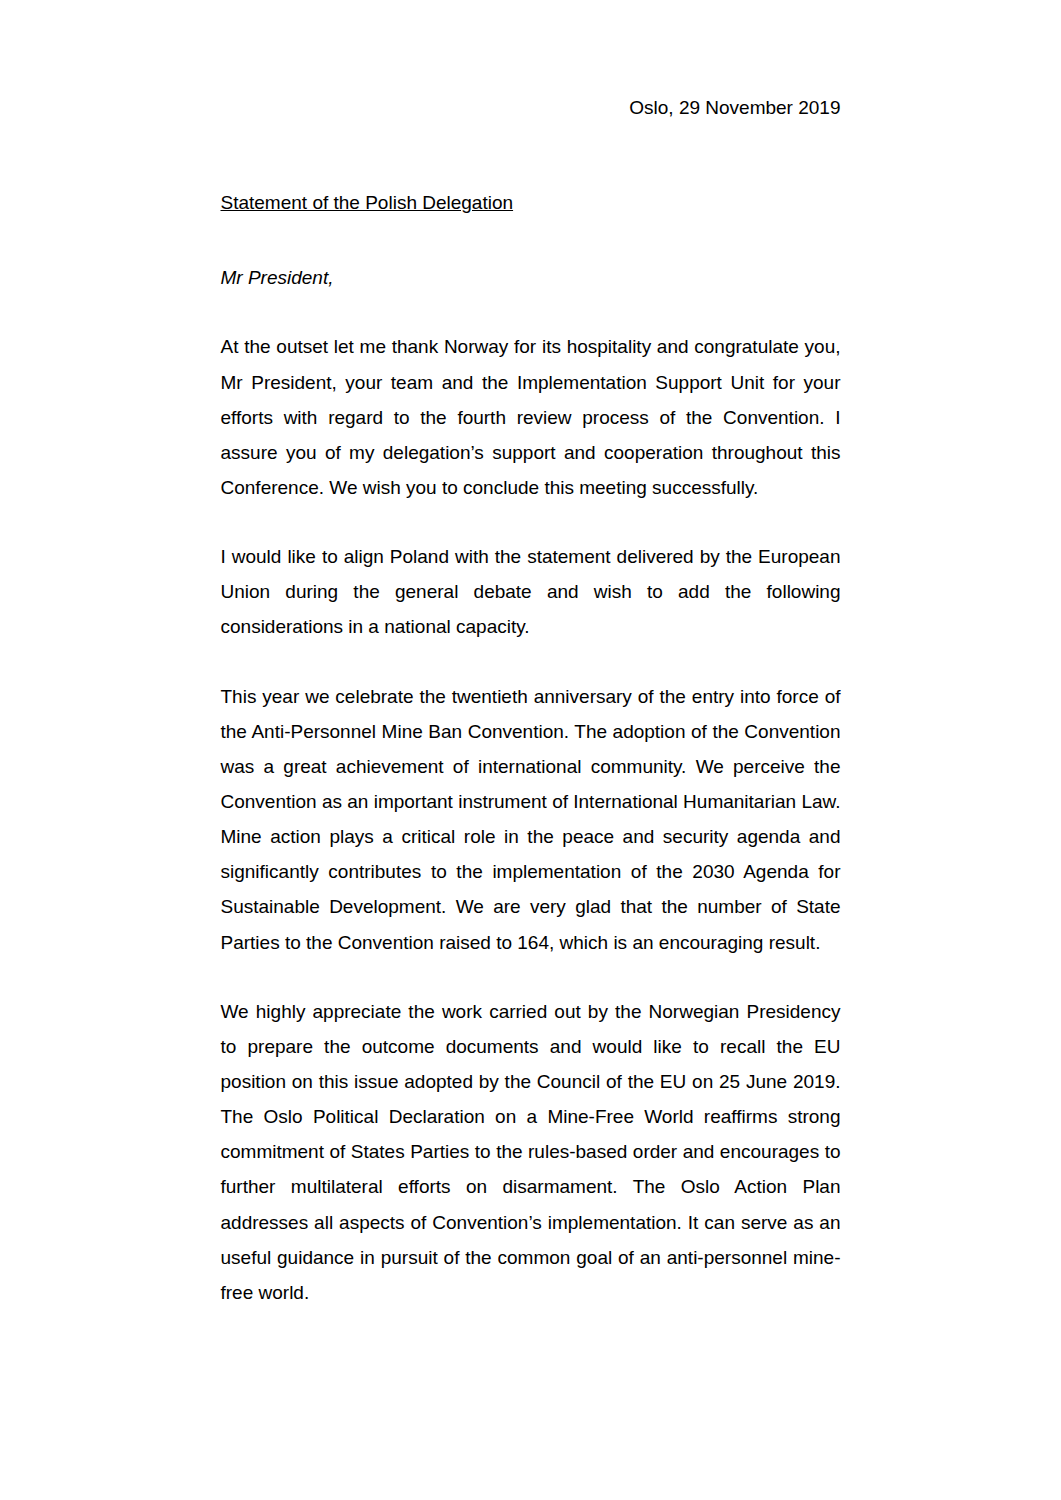Oslo, 29 November 2019
Statement of the Polish Delegation
Mr President,
At the outset let me thank Norway for its hospitality and congratulate you, Mr President, your team and the Implementation Support Unit for your efforts with regard to the fourth review process of the Convention. I assure you of my delegation’s support and cooperation throughout this Conference. We wish you to conclude this meeting successfully.
I would like to align Poland with the statement delivered by the European Union during the general debate and wish to add the following considerations in a national capacity.
This year we celebrate the twentieth anniversary of the entry into force of the Anti-Personnel Mine Ban Convention. The adoption of the Convention was a great achievement of international community. We perceive the Convention as an important instrument of International Humanitarian Law. Mine action plays a critical role in the peace and security agenda and significantly contributes to the implementation of the 2030 Agenda for Sustainable Development. We are very glad that the number of State Parties to the Convention raised to 164, which is an encouraging result.
We highly appreciate the work carried out by the Norwegian Presidency to prepare the outcome documents and would like to recall the EU position on this issue adopted by the Council of the EU on 25 June 2019. The Oslo Political Declaration on a Mine-Free World reaffirms strong commitment of States Parties to the rules-based order and encourages to further multilateral efforts on disarmament. The Oslo Action Plan addresses all aspects of Convention’s implementation. It can serve as an useful guidance in pursuit of the common goal of an anti-personnel mine-free world.